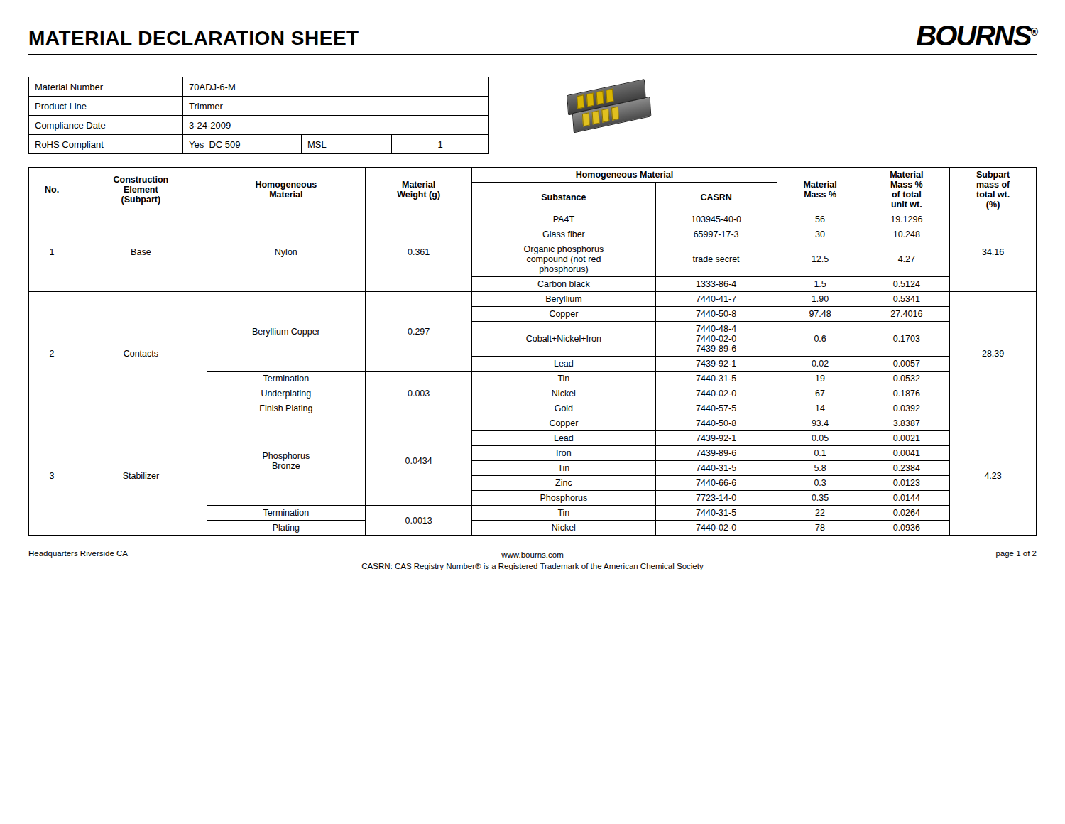MATERIAL DECLARATION SHEET
BOURNS®
| Material Number | 70ADJ-6-M |
| Product Line | Trimmer |
| Compliance Date | 3-24-2009 |
| RoHS Compliant | Yes DC 509 | MSL | 1 |
| No. | Construction Element (Subpart) | Homogeneous Material | Material Weight (g) | Homogeneous Material | Material Mass % | Material Mass % of total unit wt. | Subpart mass of total wt. (%) |
| --- | --- | --- | --- | --- | --- | --- | --- |
| Substance | CASRN |
| 1 | Base | Nylon | 0.361 | PA4T | 103945-40-0 | 56 | 19.1296 | 34.16 |
| Glass fiber | 65997-17-3 | 30 | 10.248 |
| Organic phosphorus compound (not red phosphorus) | trade secret | 12.5 | 4.27 |
| Carbon black | 1333-86-4 | 1.5 | 0.5124 |
| 2 | Contacts | Beryllium Copper | 0.297 | Beryllium | 7440-41-7 | 1.90 | 0.5341 | 28.39 |
| Copper | 7440-50-8 | 97.48 | 27.4016 |
| Cobalt+Nickel+Iron | 7440-48-4 7440-02-0 7439-89-6 | 0.6 | 0.1703 |
| Lead | 7439-92-1 | 0.02 | 0.0057 |
| Termination | 0.003 | Tin | 7440-31-5 | 19 | 0.0532 |
| Underplating | Nickel | 7440-02-0 | 67 | 0.1876 |
| Finish Plating | Gold | 7440-57-5 | 14 | 0.0392 |
| 3 | Stabilizer | Phosphorus Bronze | 0.0434 | Copper | 7440-50-8 | 93.4 | 3.8387 | 4.23 |
| Lead | 7439-92-1 | 0.05 | 0.0021 |
| Iron | 7439-89-6 | 0.1 | 0.0041 |
| Tin | 7440-31-5 | 5.8 | 0.2384 |
| Zinc | 7440-66-6 | 0.3 | 0.0123 |
| Phosphorus | 7723-14-0 | 0.35 | 0.0144 |
| Termination | 0.0013 | Tin | 7440-31-5 | 22 | 0.0264 |
| Plating | Nickel | 7440-02-0 | 78 | 0.0936 |
Headquarters Riverside CA page 1 of 2
www.bourns.com
CASRN: CAS Registry Number® is a Registered Trademark of the American Chemical Society